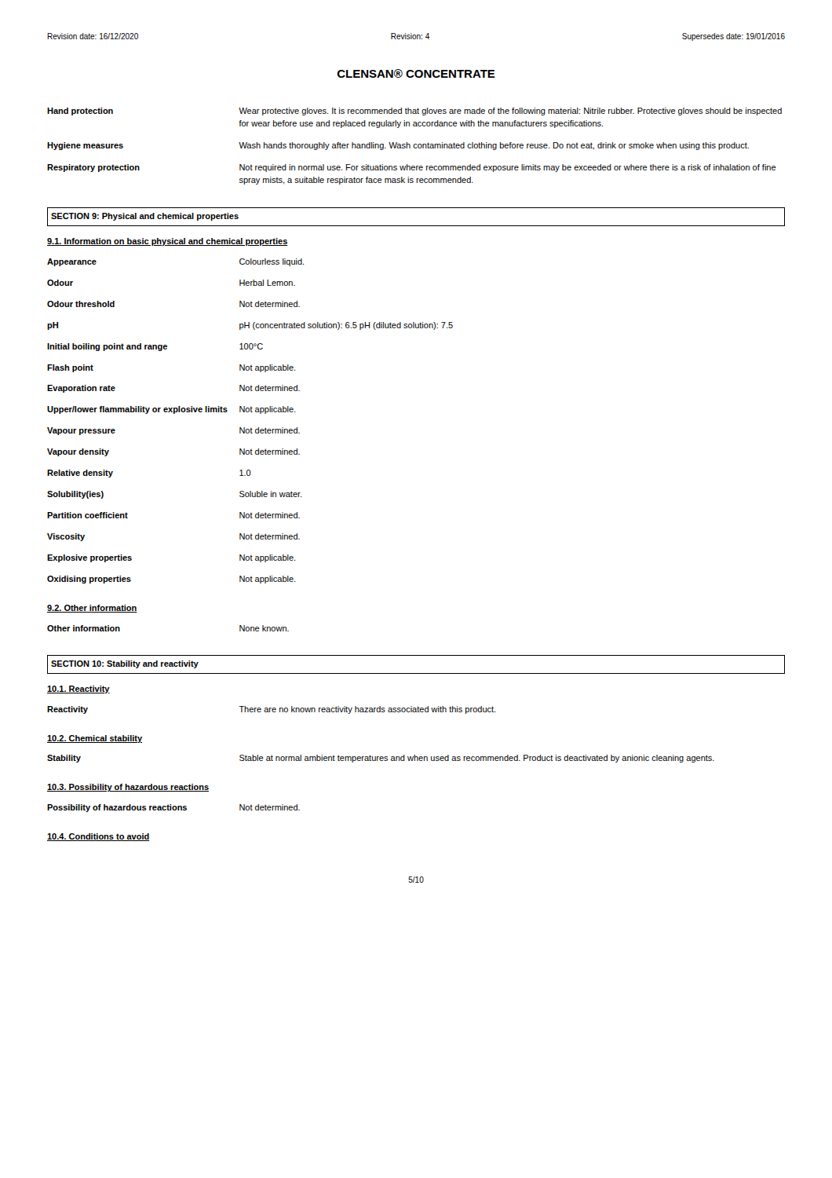Revision date: 16/12/2020 Revision: 4 Supersedes date: 19/01/2016
CLENSAN® CONCENTRATE
| Hand protection | Wear protective gloves. It is recommended that gloves are made of the following material: Nitrile rubber. Protective gloves should be inspected for wear before use and replaced regularly in accordance with the manufacturers specifications. |
| Hygiene measures | Wash hands thoroughly after handling. Wash contaminated clothing before reuse. Do not eat, drink or smoke when using this product. |
| Respiratory protection | Not required in normal use. For situations where recommended exposure limits may be exceeded or where there is a risk of inhalation of fine spray mists, a suitable respirator face mask is recommended. |
SECTION 9: Physical and chemical properties
9.1. Information on basic physical and chemical properties
| Appearance | Colourless liquid. |
| Odour | Herbal Lemon. |
| Odour threshold | Not determined. |
| pH | pH (concentrated solution): 6.5 pH (diluted solution): 7.5 |
| Initial boiling point and range | 100°C |
| Flash point | Not applicable. |
| Evaporation rate | Not determined. |
| Upper/lower flammability or explosive limits | Not applicable. |
| Vapour pressure | Not determined. |
| Vapour density | Not determined. |
| Relative density | 1.0 |
| Solubility(ies) | Soluble in water. |
| Partition coefficient | Not determined. |
| Viscosity | Not determined. |
| Explosive properties | Not applicable. |
| Oxidising properties | Not applicable. |
9.2. Other information
| Other information | None known. |
SECTION 10: Stability and reactivity
10.1. Reactivity
| Reactivity | There are no known reactivity hazards associated with this product. |
10.2. Chemical stability
| Stability | Stable at normal ambient temperatures and when used as recommended. Product is deactivated by anionic cleaning agents. |
10.3. Possibility of hazardous reactions
| Possibility of hazardous reactions | Not determined. |
10.4. Conditions to avoid
5/10